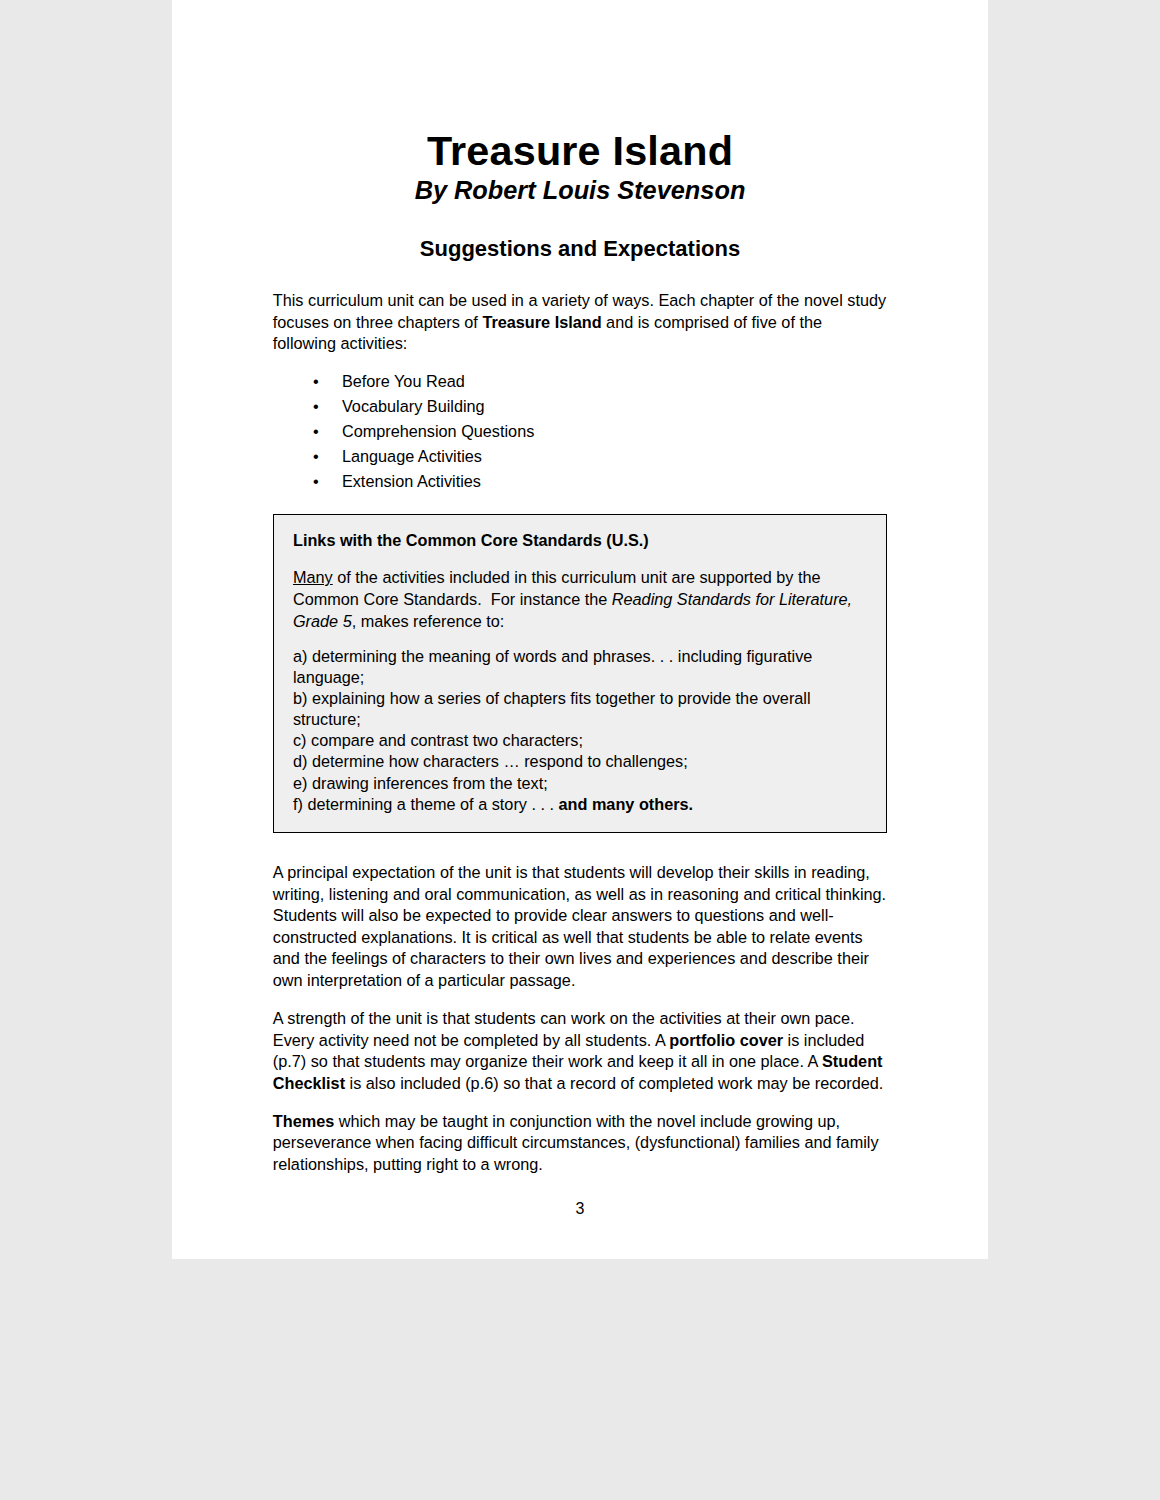Treasure Island
By Robert Louis Stevenson
Suggestions and Expectations
This curriculum unit can be used in a variety of ways. Each chapter of the novel study focuses on three chapters of Treasure Island and is comprised of five of the following activities:
Before You Read
Vocabulary Building
Comprehension Questions
Language Activities
Extension Activities
Links with the Common Core Standards (U.S.)
Many of the activities included in this curriculum unit are supported by the Common Core Standards. For instance the Reading Standards for Literature, Grade 5, makes reference to:
a) determining the meaning of words and phrases. . . including figurative language; b) explaining how a series of chapters fits together to provide the overall structure; c) compare and contrast two characters; d) determine how characters … respond to challenges; e) drawing inferences from the text; f) determining a theme of a story . . . and many others.
A principal expectation of the unit is that students will develop their skills in reading, writing, listening and oral communication, as well as in reasoning and critical thinking. Students will also be expected to provide clear answers to questions and well-constructed explanations. It is critical as well that students be able to relate events and the feelings of characters to their own lives and experiences and describe their own interpretation of a particular passage.
A strength of the unit is that students can work on the activities at their own pace. Every activity need not be completed by all students. A portfolio cover is included (p.7) so that students may organize their work and keep it all in one place. A Student Checklist is also included (p.6) so that a record of completed work may be recorded.
Themes which may be taught in conjunction with the novel include growing up, perseverance when facing difficult circumstances, (dysfunctional) families and family relationships, putting right to a wrong.
3